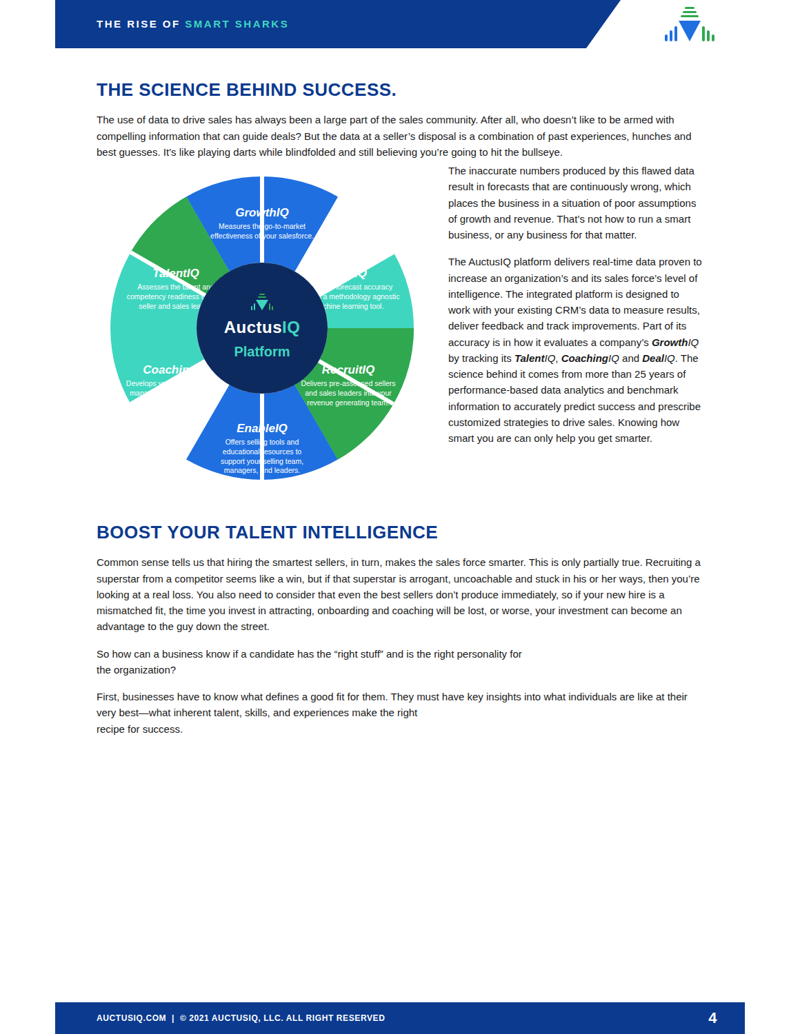The Rise of Smart Sharks
The Science Behind Success.
The use of data to drive sales has always been a large part of the sales community. After all, who doesn’t like to be armed with compelling information that can guide deals? But the data at a seller’s disposal is a combination of past experiences, hunches and best guesses. It’s like playing darts while blindfolded and still believing you’re going to hit the bullseye.
GrowthIQ Measures the go-to-market effectiveness of your salesforce.
DealIQ Improves forecast accuracy utilizing a methodology agnostic machine learning tool.
RecruitIQ Delivers pre-assessed sellers and sales leaders into your revenue generating team.
EnableIQ Offers selling tools and educational resources to support your selling team, managers, and leaders.
CoachingIQ Develops your sales leader’s & manager’s capability to drive cost-effective growth,
TalentIQ Assesses the talent and competency readiness of each seller and sales leader.
AuctusIQ
Platform
The inaccurate numbers produced by this flawed data result in forecasts that are continuously wrong, which places the business in a situation of poor assumptions of growth and revenue. That’s not how to run a smart business, or any business for that matter.
The AuctusIQ platform delivers real-time data proven to increase an organization’s and its sales force’s level of intelligence. The integrated platform is designed to work with your existing CRM’s data to measure results, deliver feedback and track improvements. Part of its accuracy is in how it evaluates a company’s Growth IQ by tracking its Talent IQ, Coaching IQ and Deal IQ. The science behind it comes from more than 25 years of performance-based data analytics and benchmark information to accurately predict success and prescribe customized strategies to drive sales. Knowing how smart you are can only help you get smarter.
Boost Your Talent Intelligence
Common sense tells us that hiring the smartest sellers, in turn, makes the sales force smarter. This is only partially true. Recruiting a superstar from a competitor seems like a win, but if that superstar is arrogant, uncoachable and stuck in his or her ways, then you’re looking at a real loss. You also need to consider that even the best sellers don’t produce immediately, so if your new hire is a mismatched fit, the time you invest in attracting, onboarding and coaching will be lost, or worse, your investment can become an advantage to the guy down the street.
So how can a business know if a candidate has the “right stuff” and is the right personality for
the organization?
First, businesses have to know what defines a good fit for them. They must have key insights into what individuals are like at their very best—what inherent talent, skills, and experiences make the right
recipe for success.
AUCTUSIQ.COM | © 2021 AUCTUSIQ, LLC. ALL RIGHT RESERVED
4